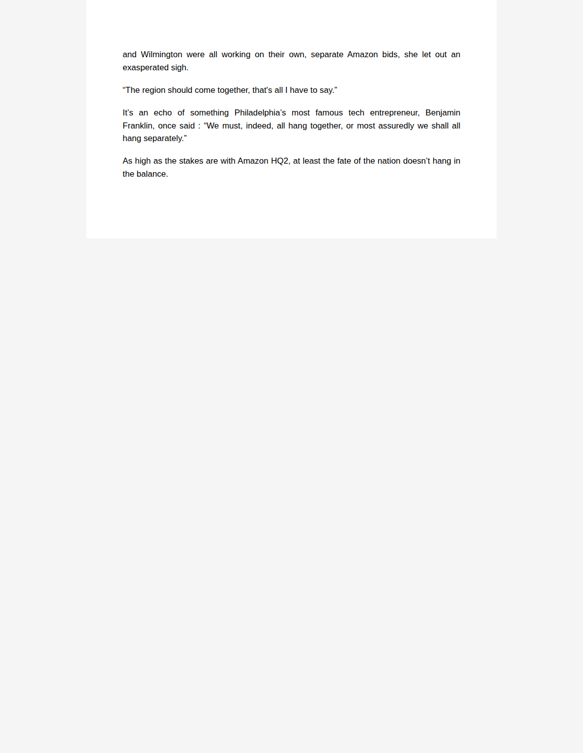and Wilmington were all working on their own, separate Amazon bids, she let out an exasperated sigh.
“The region should come together, that's all I have to say.”
It’s an echo of something Philadelphia’s most famous tech entrepreneur, Benjamin Franklin, once said : “We must, indeed, all hang together, or most assuredly we shall all hang separately.”
As high as the stakes are with Amazon HQ2, at least the fate of the nation doesn’t hang in the balance.